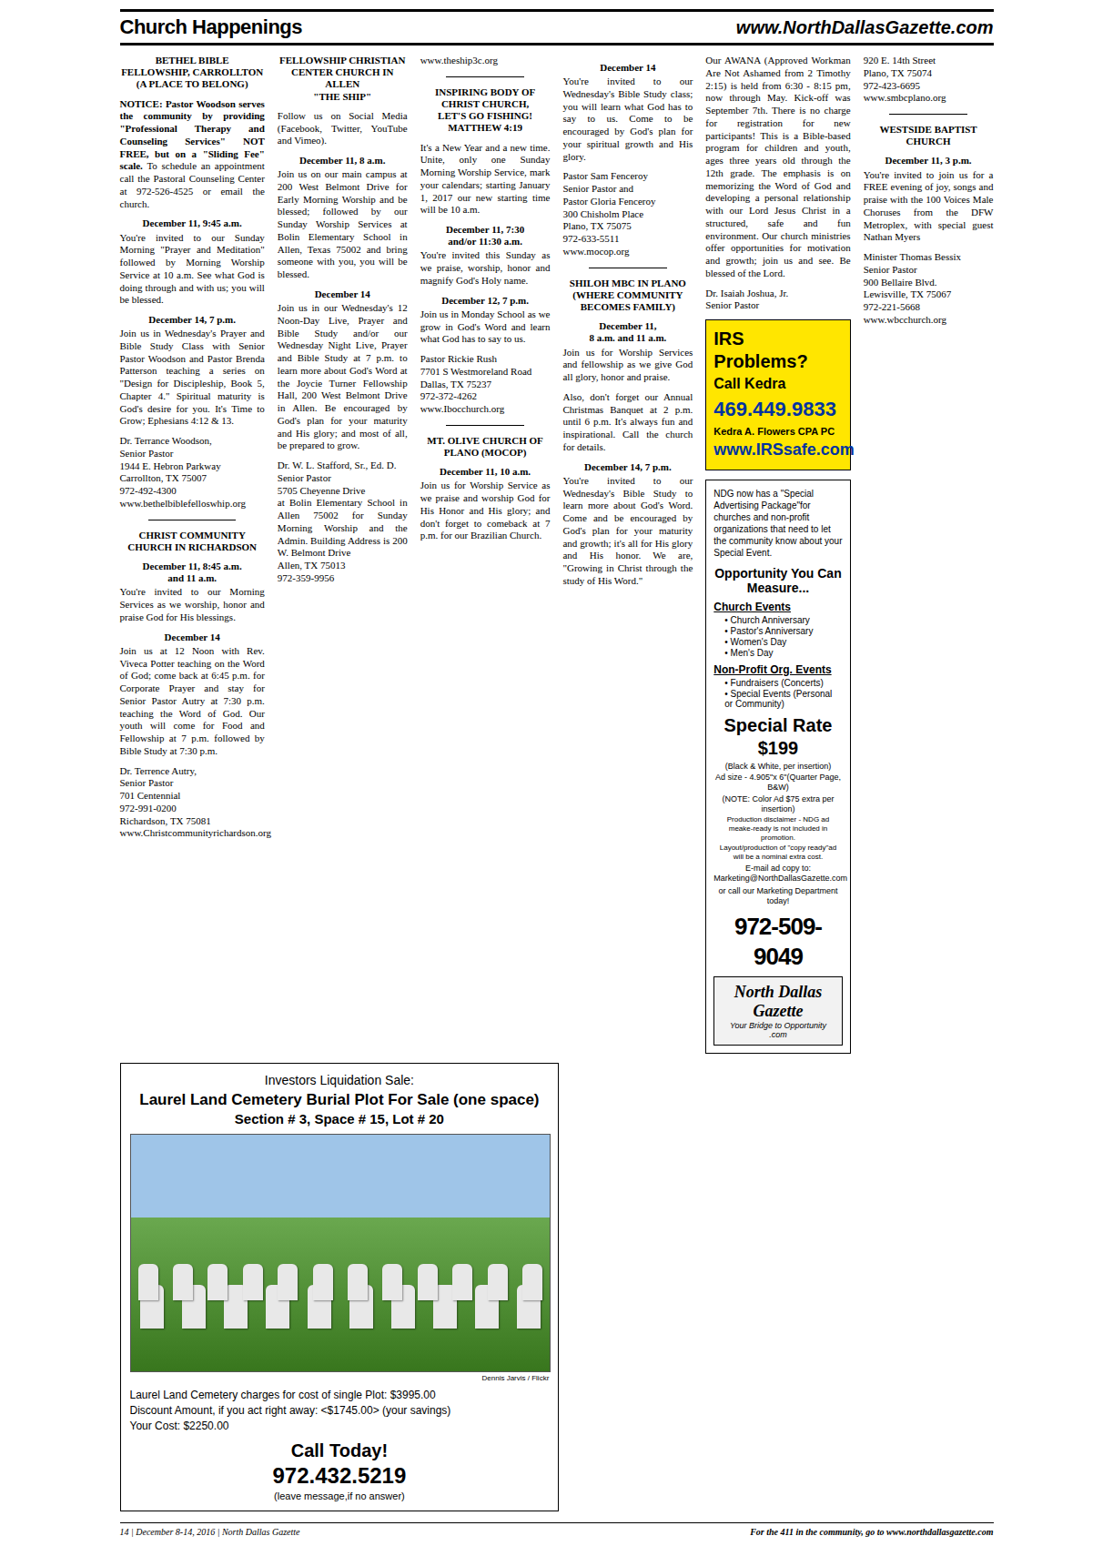Church Happenings
www.NorthDallasGazette.com
Bethel Bible Fellowship, Carrollton
(A place to Belong)
NOTICE: Pastor Woodson serves the community by providing "Professional Therapy and Counseling Services" NOT FREE, but on a "Sliding Fee" scale. To schedule an appointment call the Pastoral Counseling Center at 972-526-4525 or email the church.
December 11, 9:45 a.m.
You're invited to our Sunday Morning "Prayer and Meditation" followed by Morning Worship Service at 10 a.m. See what God is doing through and with us; you will be blessed.
December 14, 7 p.m.
Join us in Wednesday's Prayer and Bible Study Class with Senior Pastor Woodson and Pastor Brenda Patterson teaching a series on "Design for Discipleship, Book 5, Chapter 4." Spiritual maturity is God's desire for you. It's Time to Grow; Ephesians 4:12 & 13.
Dr. Terrance Woodson,
Senior Pastor
1944 E. Hebron Parkway
Carrollton, TX 75007
972-492-4300
www.bethelbiblefelloswhip.org
Christ Community Church in Richardson
December 11, 8:45 a.m.
and 11 a.m.
You're invited to our Morning Services as we worship, honor and praise God for His blessings.
December 14
Join us at 12 Noon with Rev. Viveca Potter teaching on the Word of God; come back at 6:45 p.m. for Corporate Prayer and stay for Senior Pastor Autry at 7:30 p.m. teaching the Word of God. Our youth will come for Food and Fellowship at 7 p.m. followed by Bible Study at 7:30 p.m.
Dr. Terrence Autry,
Senior Pastor
701 Centennial
972-991-0200
Richardson, TX 75081
www.Christcommunityrichardson.org
Fellowship Christian Center Church in Allen
"The Ship"
Follow us on Social Media (Facebook, Twitter, YouTube and Vimeo).
December 11, 8 a.m.
Join us on our main campus at 200 West Belmont Drive for Early Morning Worship and be blessed; followed by our Sunday Worship Services at Bolin Elementary School in Allen, Texas 75002 and bring someone with you, you will be blessed.
December 14
Join us in our Wednesday's 12 Noon-Day Live, Prayer and Bible Study and/or our Wednesday Night Live, Prayer and Bible Study at 7 p.m. to learn more about God's Word at the Joycie Turner Fellowship Hall, 200 West Belmont Drive in Allen. Be encouraged by God's plan for your maturity and His glory; and most of all, be prepared to grow.
Dr. W. L. Stafford, Sr., Ed. D.
Senior Pastor
5705 Cheyenne Drive
at Bolin Elementary School in Allen 75002 for Sunday Morning Worship and the Admin. Building Address is 200 W. Belmont Drive
Allen, TX 75013
972-359-9956
www.theship3c.org
Inspiring Body of Christ Church,
Let's Go Fishing!
MATTHEW 4:19
It's a New Year and a new time. Unite, only one Sunday Morning Worship Service, mark your calendars; starting January 1, 2017 our new starting time will be 10 a.m.
December 11, 7:30
and/or 11:30 a.m.
You're invited this Sunday as we praise, worship, honor and magnify God's Holy name.
December 12, 7 p.m.
Join us in Monday School as we grow in God's Word and learn what God has to say to us.
Pastor Rickie Rush
7701 S Westmoreland Road
Dallas, TX 75237
972-372-4262
www.Ibocchurch.org
Mt. Olive Church of Plano (MOCOP)
December 11, 10 a.m.
Join us for Worship Service as we praise and worship God for His Honor and His glory; and don't forget to comeback at 7 p.m. for our Brazilian Church.
December 14
You're invited to our Wednesday's Bible Study class; you will learn what God has to say to us. Come to be encouraged by God's plan for your spiritual growth and His glory.
Pastor Sam Fenceroy
Senior Pastor and
Pastor Gloria Fenceroy
300 Chisholm Place
Plano, TX 75075
972-633-5511
www.mocop.org
Shiloh MBC in Plano (WHERE COMMUNITY BECOMES FAMILY)
December 11,
8 a.m. and 11 a.m.
Join us for Worship Services and fellowship as we give God all glory, honor and praise.
Also, don't forget our Annual Christmas Banquet at 2 p.m. until 6 p.m. It's always fun and inspirational. Call the church for details.
December 14, 7 p.m.
You're invited to our Wednesday's Bible Study to learn more about God's Word. Come and be encouraged by God's plan for your maturity and growth; it's all for His glory and His honor. We are, "Growing in Christ through the study of His Word."
Our AWANA (Approved Workman Are Not Ashamed from 2 Timothy 2:15) is held from 6:30 - 8:15 pm, now through May. Kick-off was September 7th. There is no charge for registration for new participants! This is a Bible-based program for children and youth, ages three years old through the 12th grade. The emphasis is on memorizing the Word of God and developing a personal relationship with our Lord Jesus Christ in a structured, safe and fun environment. Our church ministries offer opportunities for motivation and growth; join us and see. Be blessed of the Lord.
Dr. Isaiah Joshua, Jr.
Senior Pastor
IRS Problems?
Call Kedra
469.449.9833
Kedra A. Flowers CPA PC
www.IRSsafe.com
NDG now has a "Special Advertising Package"for churches and non-profit organizations that need to let the community know about your Special Event.
Opportunity You Can Measure...
Church Events
Church Anniversary
Pastor's Anniversary
Women's Day
Men's Day
Non-Profit Org. Events
Fundraisers (Concerts)
Special Events (Personal or Community)
Special Rate $199
(Black & White, per insertion)
Ad size - 4.905"x 6"(Quarter Page, B&W)
(NOTE: Color Ad $75 extra per insertion)
Production disclaimer - NDG ad meake-ready is not included in promotion.
Layout/production of "copy ready"ad will be a nominal extra cost.
E-mail ad copy to:
Marketing@NorthDallasGazette.com
or call our Marketing Department today!
972-509-9049
North Dallas Gazette
Your Bridge to Opportunity .com
920 E. 14th Street
Plano, TX 75074
972-423-6695
www.smbcplano.org
Westside Baptist Church
December 11, 3 p.m.
You're invited to join us for a FREE evening of joy, songs and praise with the 100 Voices Male Choruses from the DFW Metroplex, with special guest Nathan Myers
Minister Thomas Bessix
Senior Pastor
900 Bellaire Blvd.
Lewisville, TX 75067
972-221-5668
www.wbcchurch.org
Investors Liquidation Sale:
Laurel Land Cemetery Burial Plot For Sale (one space)
Section # 3, Space # 15, Lot # 20
Dennis Jarvis / Flickr
Laurel Land Cemetery charges for cost of single Plot: $3995.00
Discount Amount, if you act right away: <$1745.00> (your savings)
Your Cost: $2250.00
Call Today!
972.432.5219
(leave message,if no answer)
14 | December 8-14, 2016 | North Dallas Gazette
For the 411 in the community, go to www.northdallasgazette.com